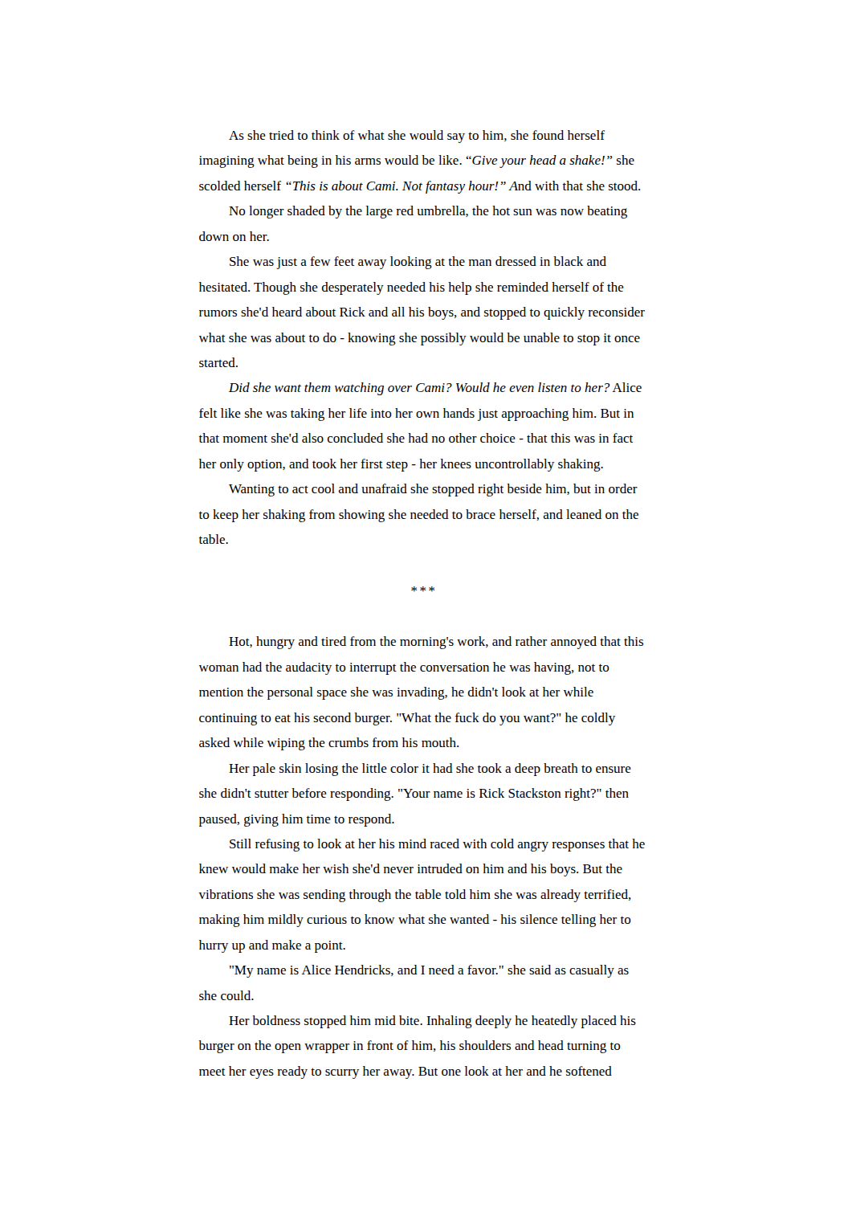As she tried to think of what she would say to him, she found herself imagining what being in his arms would be like. “Give your head a shake!” she scolded herself “This is about Cami. Not fantasy hour!” And with that she stood.
No longer shaded by the large red umbrella, the hot sun was now beating down on her.
She was just a few feet away looking at the man dressed in black and hesitated. Though she desperately needed his help she reminded herself of the rumors she'd heard about Rick and all his boys, and stopped to quickly reconsider what she was about to do - knowing she possibly would be unable to stop it once started.
Did she want them watching over Cami? Would he even listen to her? Alice felt like she was taking her life into her own hands just approaching him. But in that moment she'd also concluded she had no other choice - that this was in fact her only option, and took her first step - her knees uncontrollably shaking.
Wanting to act cool and unafraid she stopped right beside him, but in order to keep her shaking from showing she needed to brace herself, and leaned on the table.
***
Hot, hungry and tired from the morning's work, and rather annoyed that this woman had the audacity to interrupt the conversation he was having, not to mention the personal space she was invading, he didn't look at her while continuing to eat his second burger. "What the fuck do you want?" he coldly asked while wiping the crumbs from his mouth.
Her pale skin losing the little color it had she took a deep breath to ensure she didn't stutter before responding. "Your name is Rick Stackston right?" then paused, giving him time to respond.
Still refusing to look at her his mind raced with cold angry responses that he knew would make her wish she'd never intruded on him and his boys. But the vibrations she was sending through the table told him she was already terrified, making him mildly curious to know what she wanted - his silence telling her to hurry up and make a point.
"My name is Alice Hendricks, and I need a favor." she said as casually as she could.
Her boldness stopped him mid bite. Inhaling deeply he heatedly placed his burger on the open wrapper in front of him, his shoulders and head turning to meet her eyes ready to scurry her away. But one look at her and he softened